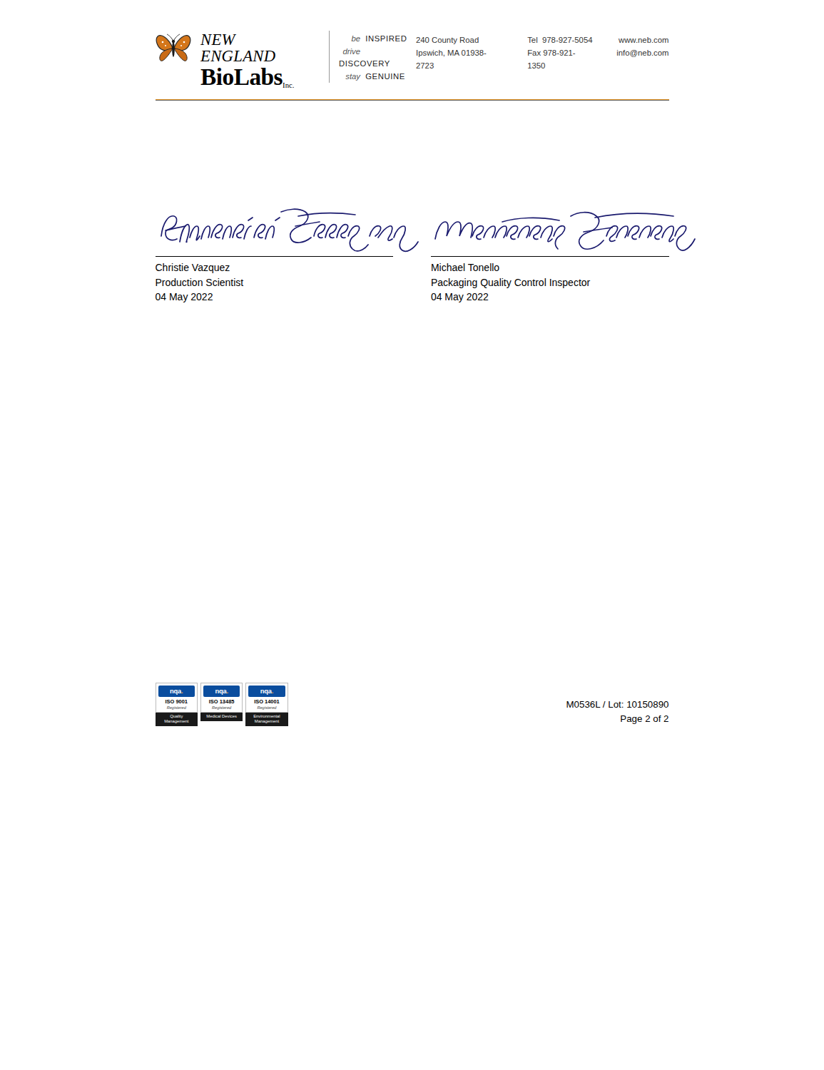NEW ENGLAND
BioLabs Inc.
be INSPIRED
drive DISCOVERY
stay GENUINE
240 County Road
Ipswich, MA 01938-2723
Tel 978-927-5054
Fax 978-921-1350
www.neb.com
info@neb.com
Christie Vazquez
Production Scientist
04 May 2022
Michael Tonello
Packaging Quality Control Inspector
04 May 2022
nqa.
ISO 9001
Registered
Quality
Management
nqa.
ISO 13485
Registered
Medical Devices
nqa.
ISO 14001
Registered
Environmental
Management
M0536L / Lot: 10150890
Page 2 of 2